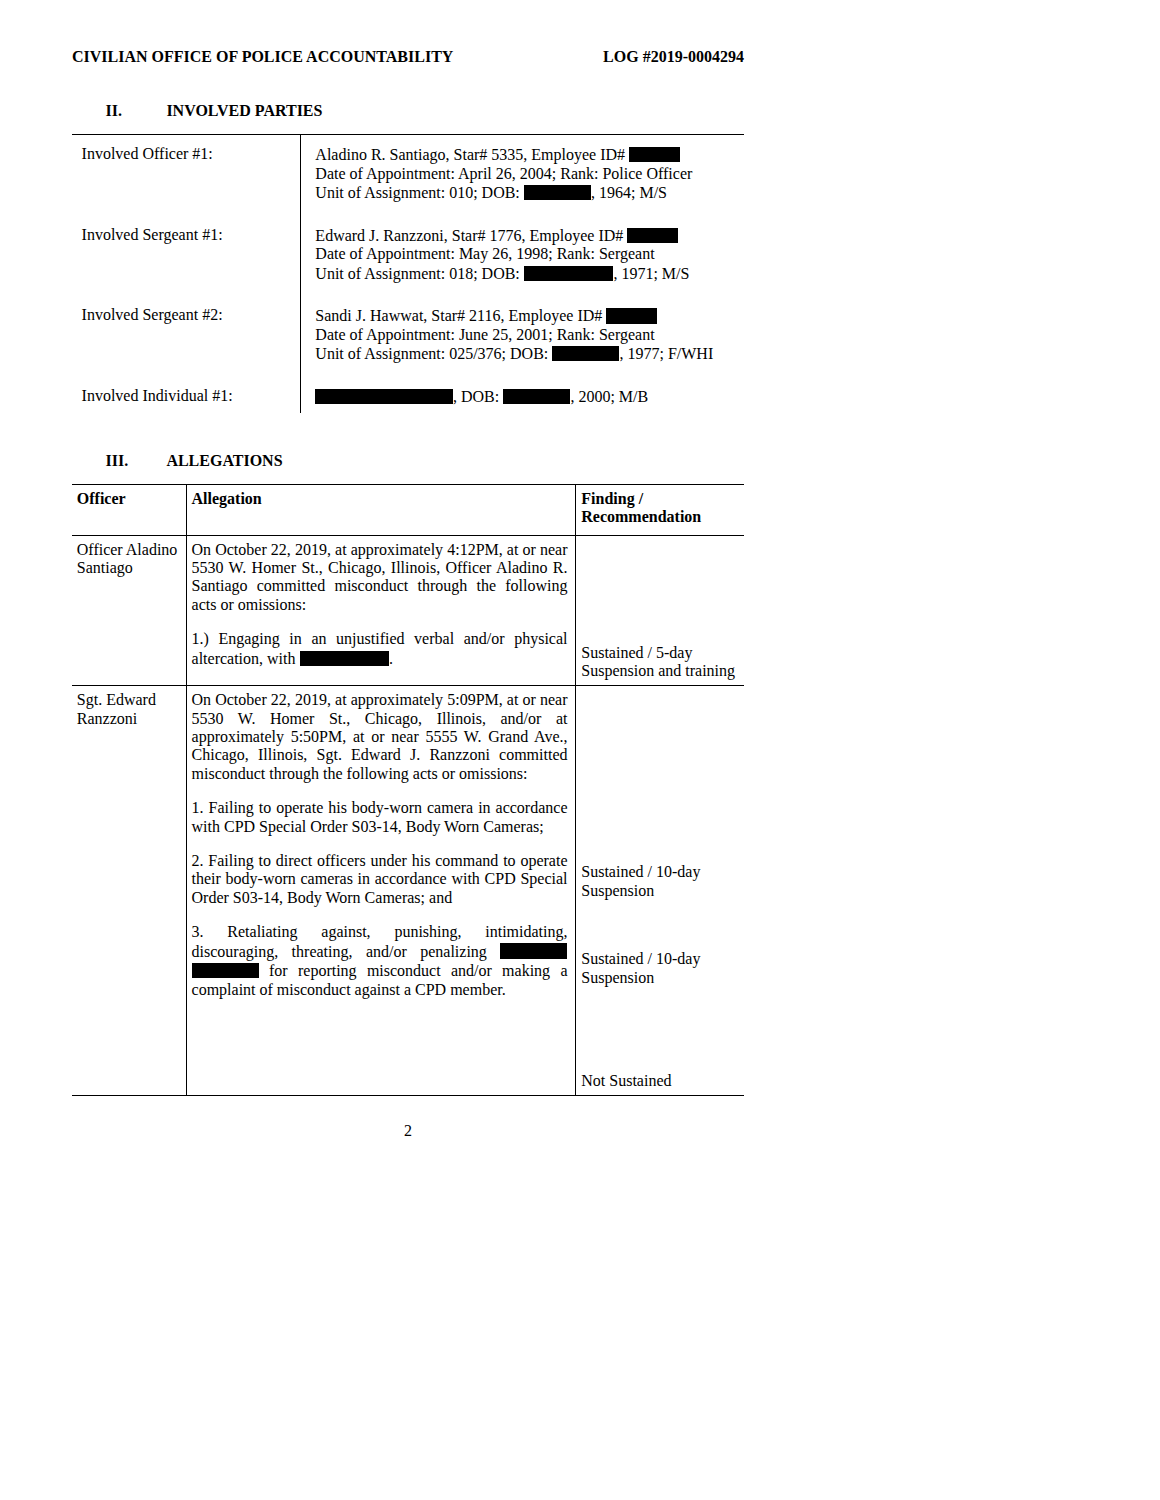CIVILIAN OFFICE OF POLICE ACCOUNTABILITY LOG #2019-0004294
II. INVOLVED PARTIES
| Involved Officer #1: | Aladino R. Santiago, Star# 5335, Employee ID# Date of Appointment: April 26, 2004; Rank: Police Officer Unit of Assignment: 010; DOB: , 1964; M/S |
| Involved Sergeant #1: | Edward J. Ranzzoni, Star# 1776, Employee ID# Date of Appointment: May 26, 1998; Rank: Sergeant Unit of Assignment: 018; DOB: , 1971; M/S |
| Involved Sergeant #2: | Sandi J. Hawwat, Star# 2116, Employee ID# Date of Appointment: June 25, 2001; Rank: Sergeant Unit of Assignment: 025/376; DOB: , 1977; F/WHI |
| Involved Individual #1: | , DOB: , 2000; M/B |
III. ALLEGATIONS
| Officer | Allegation | Finding / Recommendation |
| --- | --- | --- |
| Officer Aladino Santiago | On October 22, 2019, at approximately 4:12PM, at or near 5530 W. Homer St., Chicago, Illinois, Officer Aladino R. Santiago committed misconduct through the following acts or omissions: 1.) Engaging in an unjustified verbal and/or physical altercation, with . | Sustained / 5-day Suspension and training |
| Sgt. Edward Ranzzoni | On October 22, 2019, at approximately 5:09PM, at or near 5530 W. Homer St., Chicago, Illinois, and/or at approximately 5:50PM, at or near 5555 W. Grand Ave., Chicago, Illinois, Sgt. Edward J. Ranzzoni committed misconduct through the following acts or omissions: 1. Failing to operate his body-worn camera in accordance with CPD Special Order S03-14, Body Worn Cameras; 2. Failing to direct officers under his command to operate their body-worn cameras in accordance with CPD Special Order S03-14, Body Worn Cameras; and 3. Retaliating against, punishing, intimidating, discouraging, threating, and/or penalizing for reporting misconduct and/or making a complaint of misconduct against a CPD member. | Sustained / 10-day Suspension Sustained / 10-day Suspension Not Sustained |
2